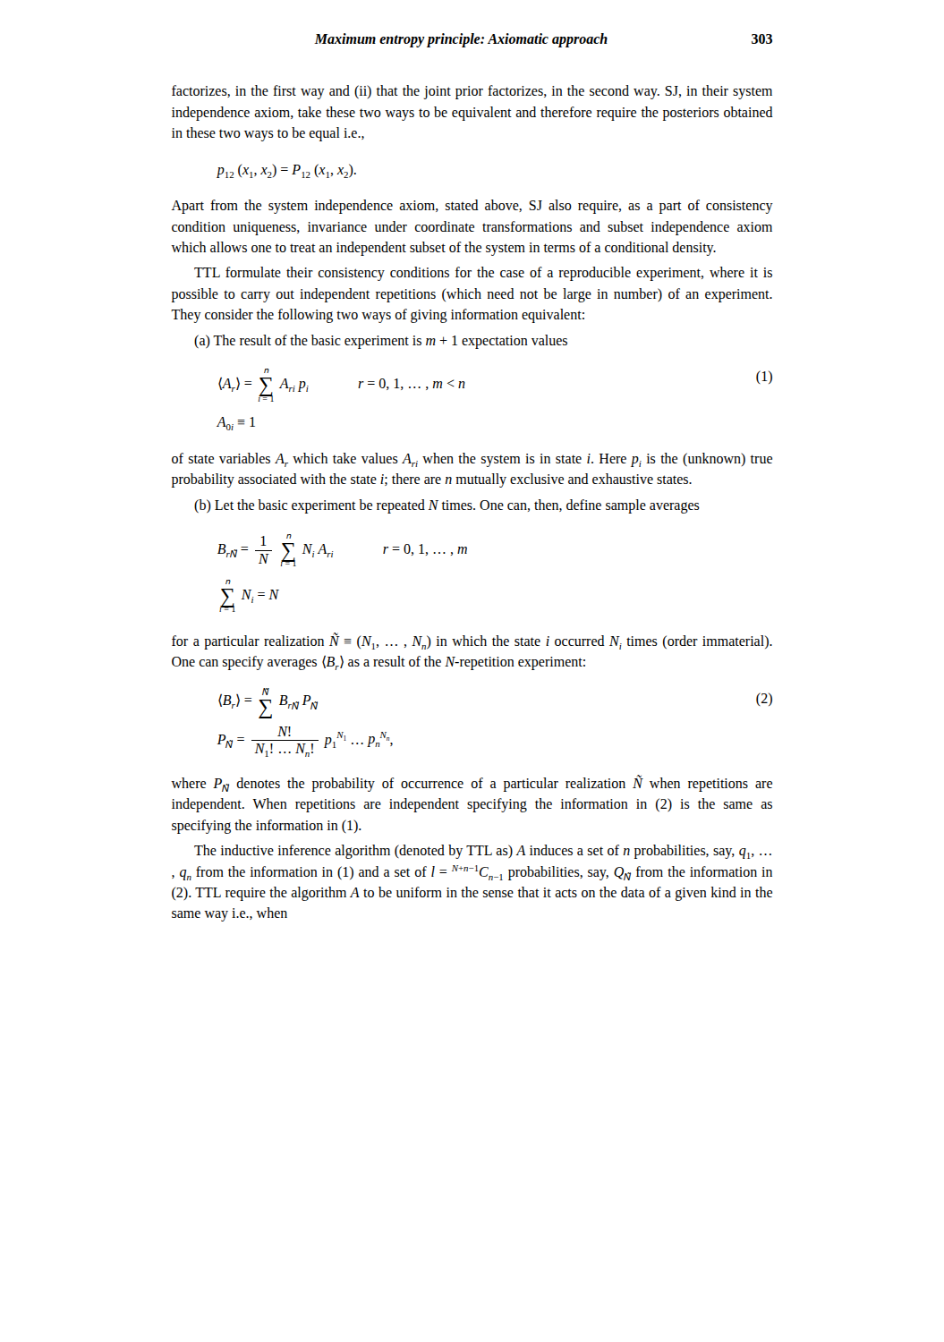Maximum entropy principle: Axiomatic approach 303
factorizes, in the first way and (ii) that the joint prior factorizes, in the second way. SJ, in their system independence axiom, take these two ways to be equivalent and therefore require the posteriors obtained in these two ways to be equal i.e.,
p12 (x1, x2) = P12 (x1, x2).
Apart from the system independence axiom, stated above, SJ also require, as a part of consistency condition uniqueness, invariance under coordinate transformations and subset independence axiom which allows one to treat an independent subset of the system in terms of a conditional density.
TTL formulate their consistency conditions for the case of a reproducible experiment, where it is possible to carry out independent repetitions (which need not be large in number) of an experiment. They consider the following two ways of giving information equivalent:
(a) The result of the basic experiment is m + 1 expectation values
(1)
⟨Ar⟩ = 𝑛∑i = 1 Ari pi r = 0, 1, … , m < n
A0i ≡ 1
of state variables Ar which take values Ari when the system is in state i. Here pi is the (unknown) true probability associated with the state i; there are n mutually exclusive and exhaustive states.
(b) Let the basic experiment be repeated N times. One can, then, define sample averages
Br𝑁̃ = 1 N 𝑛∑i = 1 Ni Ari r = 0, 1, … , m
𝑛∑i = 1 Ni = N
for a particular realization Ñ ≡ (N1, … , Nn) in which the state i occurred Ni times (order immaterial). One can specify averages ⟨Br⟩ as a result of the N-repetition experiment:
(2)
⟨Br⟩ = 𝑁̃∑ Br𝑁̃ P𝑁̃
P𝑁̃ = N!N1! … Nn! p1N1 … pnNn,
where P𝑁̃ denotes the probability of occurrence of a particular realization Ñ when repetitions are independent. When repetitions are independent specifying the information in (2) is the same as specifying the information in (1).
The inductive inference algorithm (denoted by TTL as) A induces a set of n probabilities, say, q1, … , qn from the information in (1) and a set of l = N+n−1Cn−1 probabilities, say, Q𝑁̃ from the information in (2). TTL require the algorithm A to be uniform in the sense that it acts on the data of a given kind in the same way i.e., when